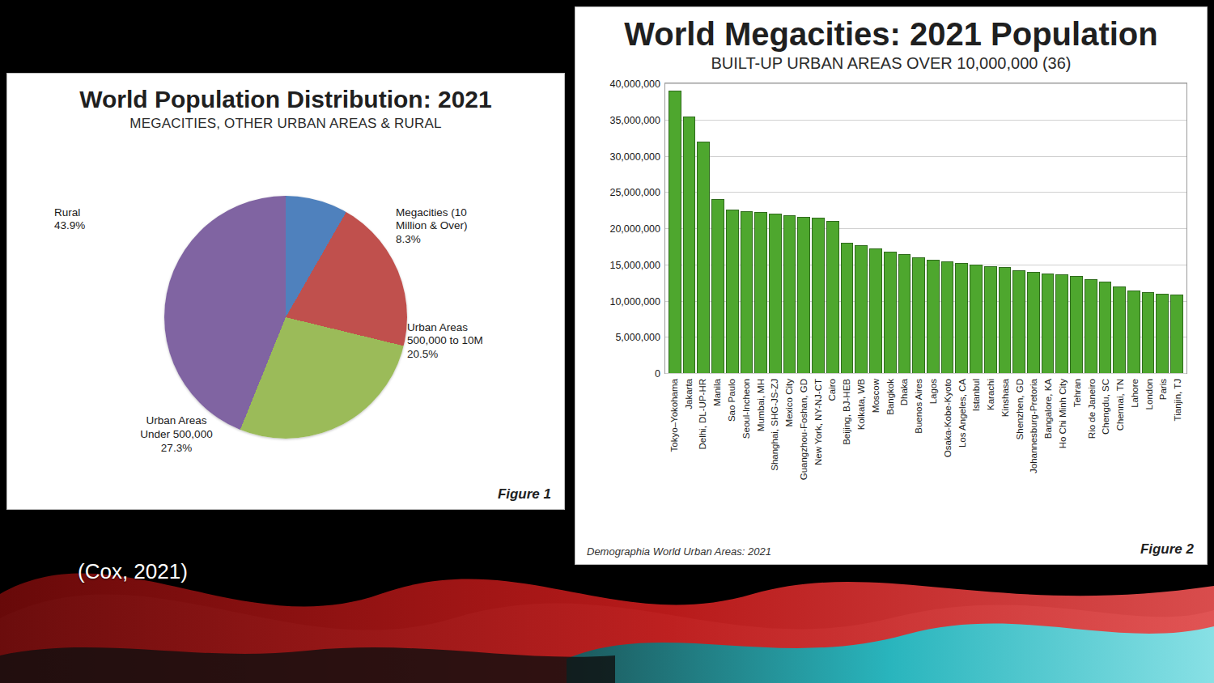World Population Distribution: 2021
MEGACITIES, OTHER URBAN AREAS & RURAL
Rural
43.9%
Megacities (10
Million & Over)
8.3%
Urban Areas
500,000 to 10M
20.5%
Urban Areas
Under 500,000
27.3%
Figure 1
World Megacities: 2021 Population
BUILT-UP URBAN AREAS OVER 10,000,000 (36)
40,000,000
35,000,000
30,000,000
25,000,000
20,000,000
15,000,000
10,000,000
5,000,000
0
Tokyo–Yokohama
Jakarta
Delhi, DL-UP-HR
Manila
Sao Paulo
Seoul-Incheon
Mumbai, MH
Shanghai, SHG-JS-ZJ
Mexico City
Guangzhou-Foshan, GD
New York, NY-NJ-CT
Cairo
Beijing, BJ-HEB
Kolkata, WB
Moscow
Bangkok
Dhaka
Buenos Aires
Lagos
Osaka-Kobe-Kyoto
Los Angeles, CA
Istanbul
Karachi
Kinshasa
Shenzhen, GD
Johannesburg-Pretoria
Bangalore, KA
Ho Chi Minh City
Tehran
Rio de Janeiro
Chengdu, SC
Chennai, TN
Lahore
London
Paris
Tianjin, TJ
Demographia World Urban Areas: 2021
Figure 2
(Cox, 2021)